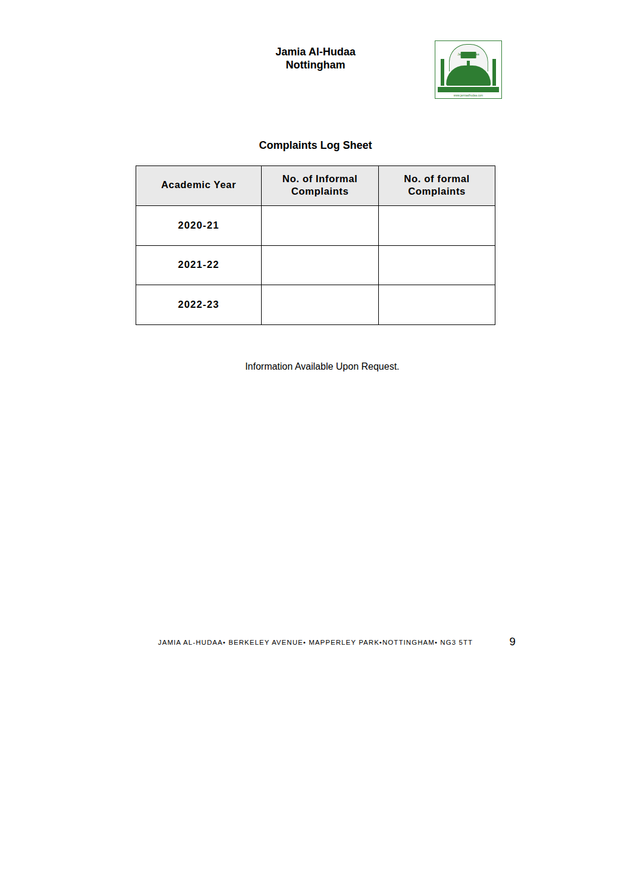Jamia Al-Hudaa
Nottingham
Jamia Al-Hudaa
www.jamiaalhudaa.com
Complaints Log Sheet
| Academic Year | No. of Informal Complaints | No. of formal Complaints |
| --- | --- | --- |
| 2020-21 | | |
| 2021-22 | | |
| 2022-23 | | |
Information Available Upon Request.
JAMIA AL-HUDAA• BERKELEY AVENUE• MAPPERLEY PARK•NOTTINGHAM• NG3 5TT
9